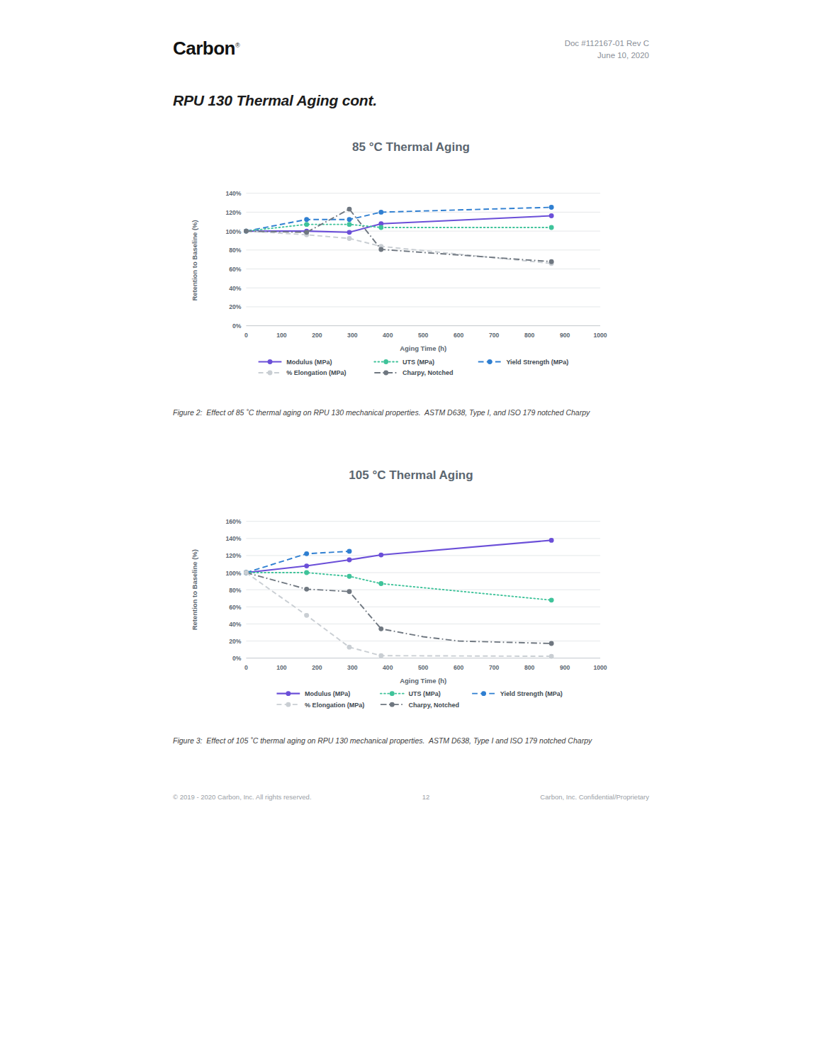Carbon®
Doc #112167-01 Rev C
June 10, 2020
RPU 130 Thermal Aging cont.
85 °C Thermal Aging
140% 120% 100% 80% 60% 40% 20% 0% 0 100 200 300 400 500 600 700 800 900 1000 Aging Time (h) Retention to Baseline (%) Modulus (MPa) UTS (MPa) Yield Strength (MPa) % Elongation (MPa) Charpy, Notched
Figure 2: Effect of 85 ˚C thermal aging on RPU 130 mechanical properties. ASTM D638, Type I, and ISO 179 notched Charpy
105 °C Thermal Aging
160% 140% 120% 100% 80% 60% 40% 20% 0% 0 100 200 300 400 500 600 700 800 900 1000 Aging Time (h) Retention to Baseline (%) Modulus (MPa) UTS (MPa) Yield Strength (MPa) % Elongation (MPa) Charpy, Notched
Figure 3: Effect of 105 ˚C thermal aging on RPU 130 mechanical properties. ASTM D638, Type I and ISO 179 notched Charpy
© 2019 - 2020 Carbon, Inc. All rights reserved.
12
Carbon, Inc. Confidential/Proprietary